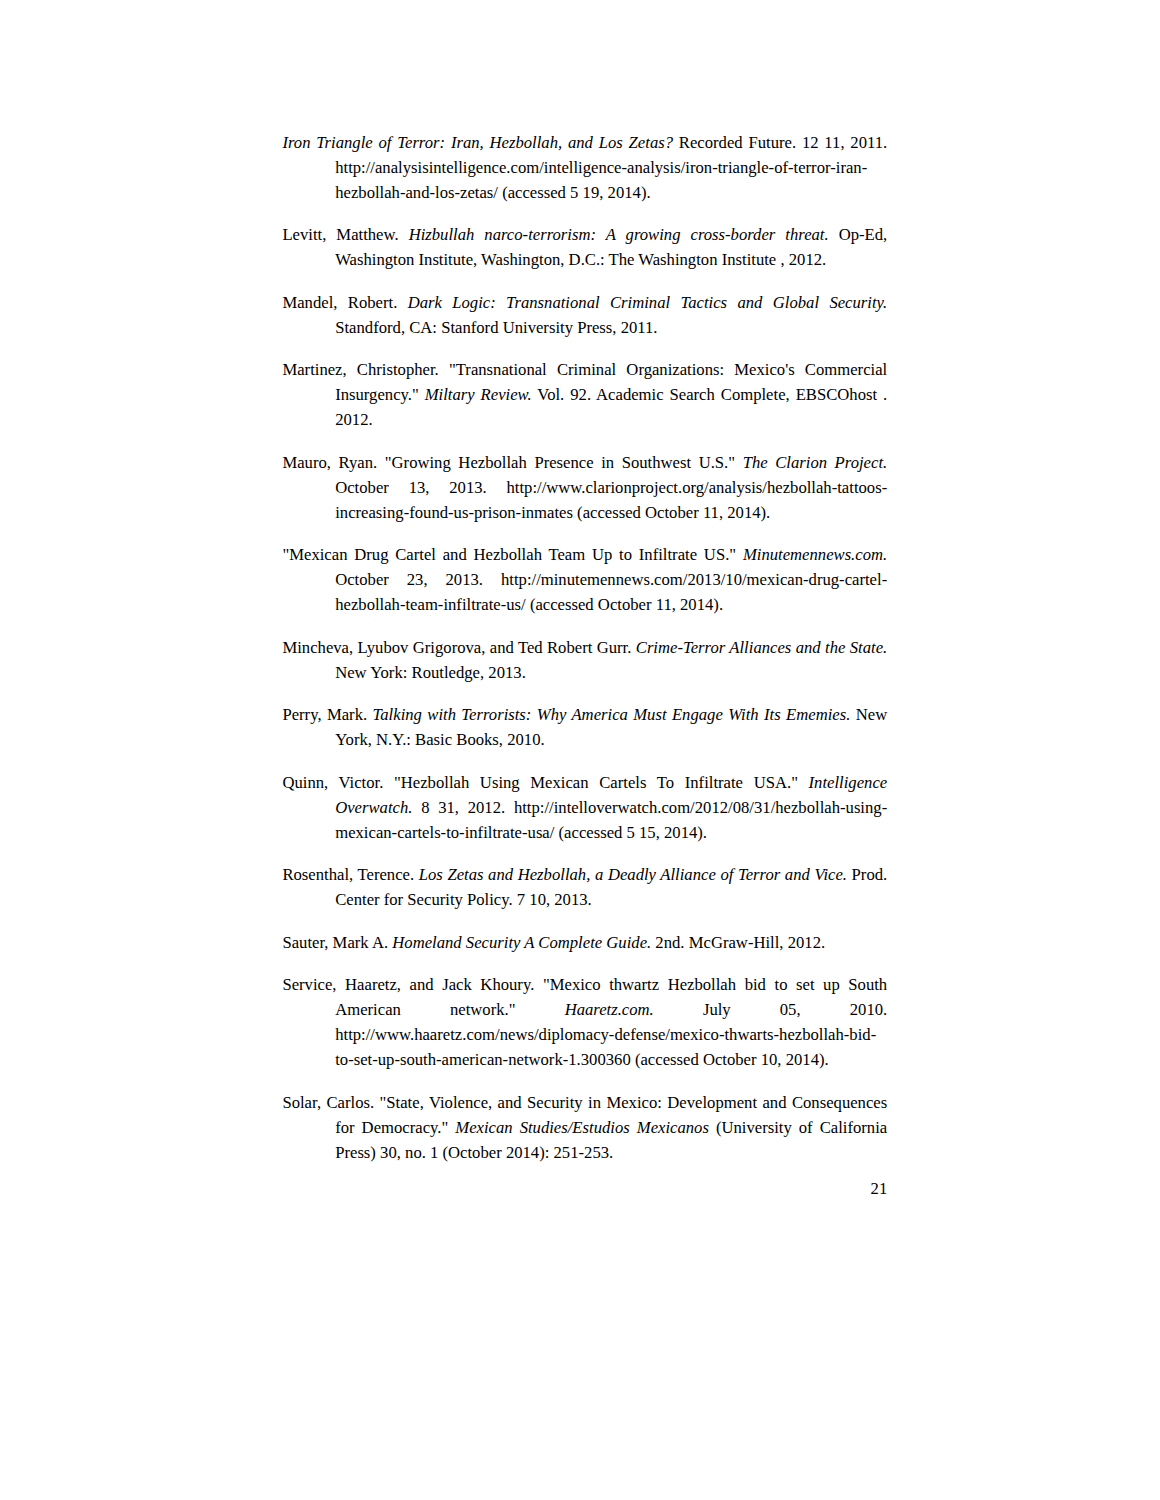Iron Triangle of Terror: Iran, Hezbollah, and Los Zetas? Recorded Future. 12 11, 2011. http://analysisintelligence.com/intelligence-analysis/iron-triangle-of-terror-iran-hezbollah-and-los-zetas/ (accessed 5 19, 2014).
Levitt, Matthew. Hizbullah narco-terrorism: A growing cross-border threat. Op-Ed, Washington Institute, Washington, D.C.: The Washington Institute , 2012.
Mandel, Robert. Dark Logic: Transnational Criminal Tactics and Global Security. Standford, CA: Stanford University Press, 2011.
Martinez, Christopher. "Transnational Criminal Organizations: Mexico's Commercial Insurgency." Miltary Review. Vol. 92. Academic Search Complete, EBSCOhost . 2012.
Mauro, Ryan. "Growing Hezbollah Presence in Southwest U.S." The Clarion Project. October 13, 2013. http://www.clarionproject.org/analysis/hezbollah-tattoos-increasing-found-us-prison-inmates (accessed October 11, 2014).
"Mexican Drug Cartel and Hezbollah Team Up to Infiltrate US." Minutemennews.com. October 23, 2013. http://minutemennews.com/2013/10/mexican-drug-cartel-hezbollah-team-infiltrate-us/ (accessed October 11, 2014).
Mincheva, Lyubov Grigorova, and Ted Robert Gurr. Crime-Terror Alliances and the State. New York: Routledge, 2013.
Perry, Mark. Talking with Terrorists: Why America Must Engage With Its Ememies. New York, N.Y.: Basic Books, 2010.
Quinn, Victor. "Hezbollah Using Mexican Cartels To Infiltrate USA." Intelligence Overwatch. 8 31, 2012. http://intelloverwatch.com/2012/08/31/hezbollah-using-mexican-cartels-to-infiltrate-usa/ (accessed 5 15, 2014).
Rosenthal, Terence. Los Zetas and Hezbollah, a Deadly Alliance of Terror and Vice. Prod. Center for Security Policy. 7 10, 2013.
Sauter, Mark A. Homeland Security A Complete Guide. 2nd. McGraw-Hill, 2012.
Service, Haaretz, and Jack Khoury. "Mexico thwartz Hezbollah bid to set up South American network." Haaretz.com. July 05, 2010. http://www.haaretz.com/news/diplomacy-defense/mexico-thwarts-hezbollah-bid-to-set-up-south-american-network-1.300360 (accessed October 10, 2014).
Solar, Carlos. "State, Violence, and Security in Mexico: Development and Consequences for Democracy." Mexican Studies/Estudios Mexicanos (University of California Press) 30, no. 1 (October 2014): 251-253.
21